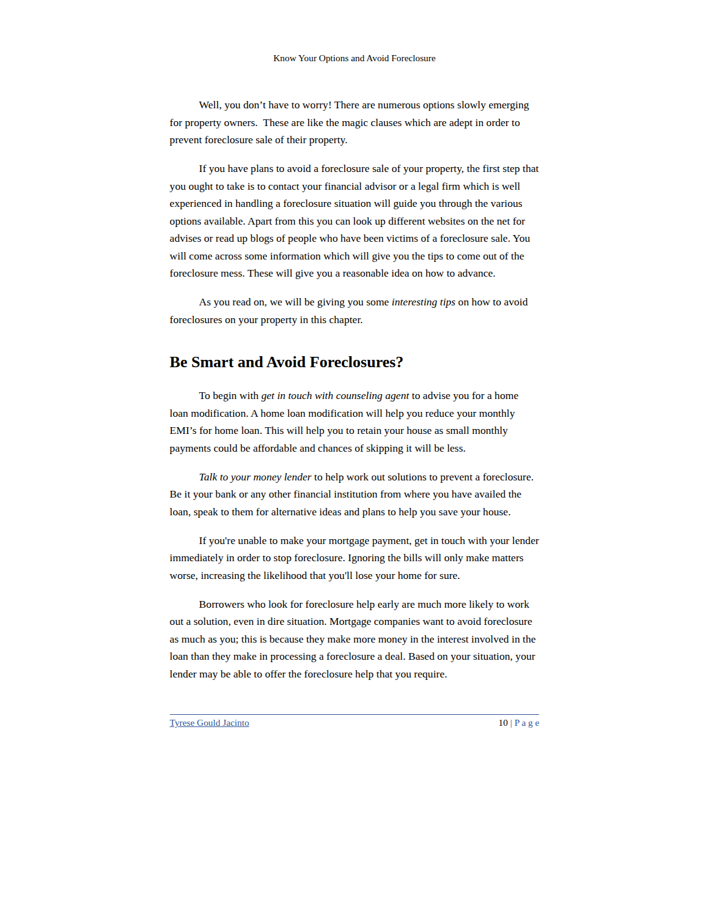Know Your Options and Avoid Foreclosure
Well, you don’t have to worry! There are numerous options slowly emerging for property owners. These are like the magic clauses which are adept in order to prevent foreclosure sale of their property.
If you have plans to avoid a foreclosure sale of your property, the first step that you ought to take is to contact your financial advisor or a legal firm which is well experienced in handling a foreclosure situation will guide you through the various options available. Apart from this you can look up different websites on the net for advises or read up blogs of people who have been victims of a foreclosure sale. You will come across some information which will give you the tips to come out of the foreclosure mess. These will give you a reasonable idea on how to advance.
As you read on, we will be giving you some interesting tips on how to avoid foreclosures on your property in this chapter.
Be Smart and Avoid Foreclosures?
To begin with get in touch with counseling agent to advise you for a home loan modification. A home loan modification will help you reduce your monthly EMI’s for home loan. This will help you to retain your house as small monthly payments could be affordable and chances of skipping it will be less.
Talk to your money lender to help work out solutions to prevent a foreclosure. Be it your bank or any other financial institution from where you have availed the loan, speak to them for alternative ideas and plans to help you save your house.
If you're unable to make your mortgage payment, get in touch with your lender immediately in order to stop foreclosure. Ignoring the bills will only make matters worse, increasing the likelihood that you'll lose your home for sure.
Borrowers who look for foreclosure help early are much more likely to work out a solution, even in dire situation. Mortgage companies want to avoid foreclosure as much as you; this is because they make more money in the interest involved in the loan than they make in processing a foreclosure a deal. Based on your situation, your lender may be able to offer the foreclosure help that you require.
Tyrese Gould Jacinto 10 | P a g e